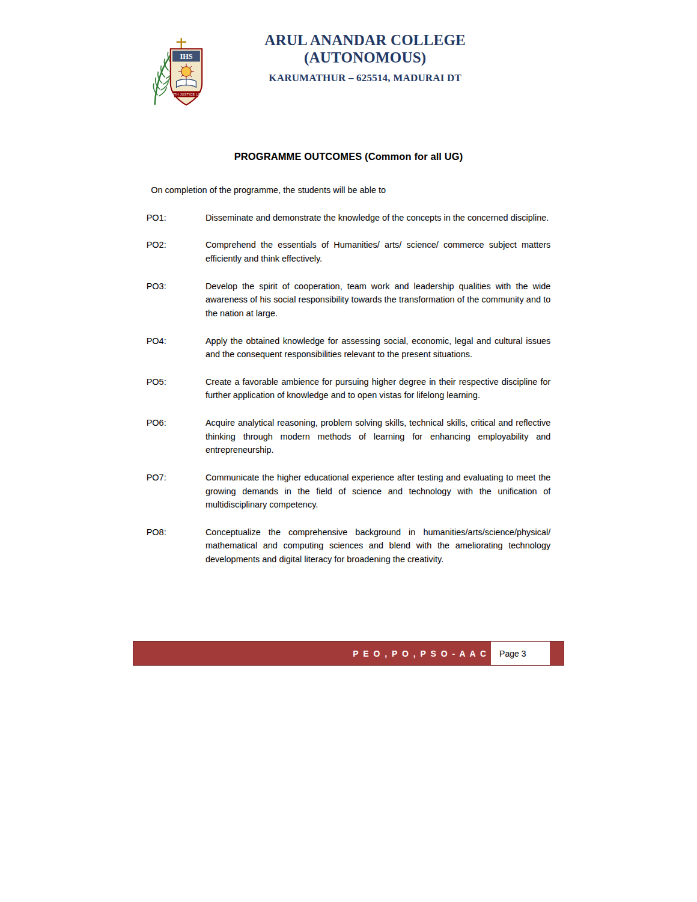IHS TRUTH JUSTICE LOVE
ARUL ANANDAR COLLEGE (AUTONOMOUS)
KARUMATHUR – 625514, MADURAI DT
PROGRAMME OUTCOMES (Common for all UG)
On completion of the programme, the students will be able to
| PO1: | Disseminate and demonstrate the knowledge of the concepts in the concerned discipline. |
| PO2: | Comprehend the essentials of Humanities/ arts/ science/ commerce subject matters efficiently and think effectively. |
| PO3: | Develop the spirit of cooperation, team work and leadership qualities with the wide awareness of his social responsibility towards the transformation of the community and to the nation at large. |
| PO4: | Apply the obtained knowledge for assessing social, economic, legal and cultural issues and the consequent responsibilities relevant to the present situations. |
| PO5: | Create a favorable ambience for pursuing higher degree in their respective discipline for further application of knowledge and to open vistas for lifelong learning. |
| PO6: | Acquire analytical reasoning, problem solving skills, technical skills, critical and reflective thinking through modern methods of learning for enhancing employability and entrepreneurship. |
| PO7: | Communicate the higher educational experience after testing and evaluating to meet the growing demands in the field of science and technology with the unification of multidisciplinary competency. |
| PO8: | Conceptualize the comprehensive background in humanities/arts/science/physical/ mathematical and computing sciences and blend with the ameliorating technology developments and digital literacy for broadening the creativity. |
P E O , P O , P S O - A A C
Page 3